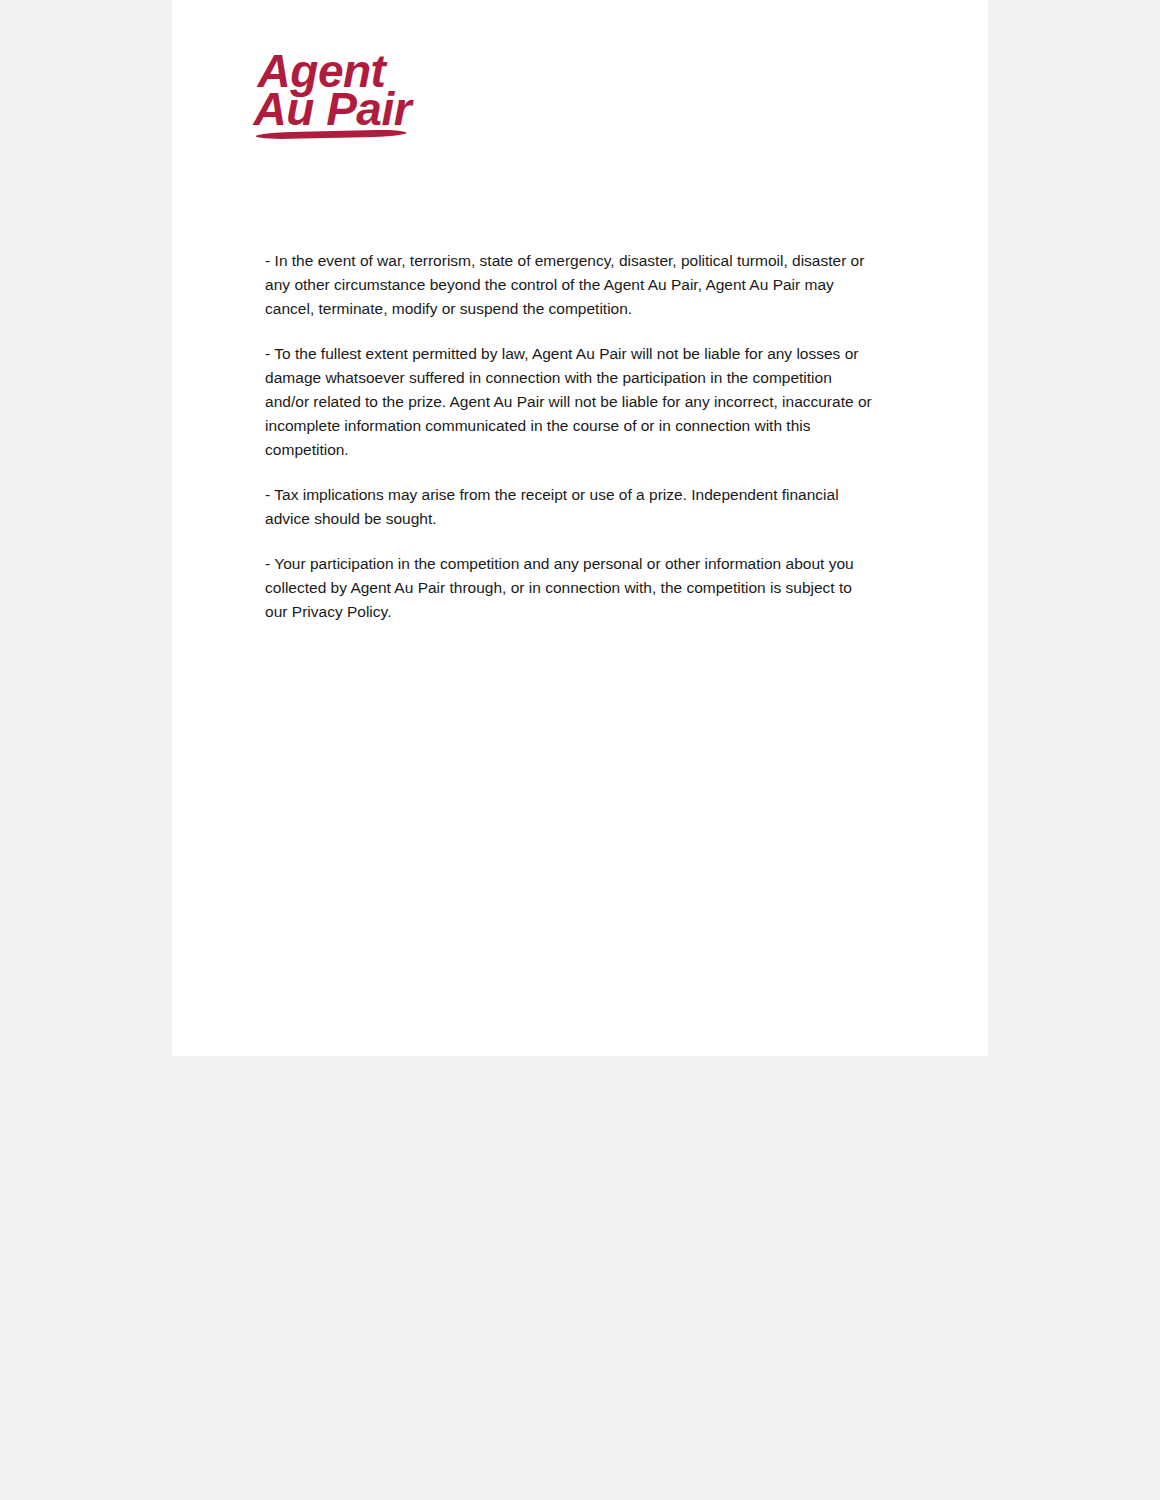Agent Au Pair
- In the event of war, terrorism, state of emergency, disaster, political turmoil, disaster or any other circumstance beyond the control of the Agent Au Pair, Agent Au Pair may cancel, terminate, modify or suspend the competition.
- To the fullest extent permitted by law, Agent Au Pair will not be liable for any losses or damage whatsoever suffered in connection with the participation in the competition and/or related to the prize. Agent Au Pair will not be liable for any incorrect, inaccurate or incomplete information communicated in the course of or in connection with this competition.
- Tax implications may arise from the receipt or use of a prize. Independent financial advice should be sought.
- Your participation in the competition and any personal or other information about you collected by Agent Au Pair through, or in connection with, the competition is subject to our Privacy Policy.